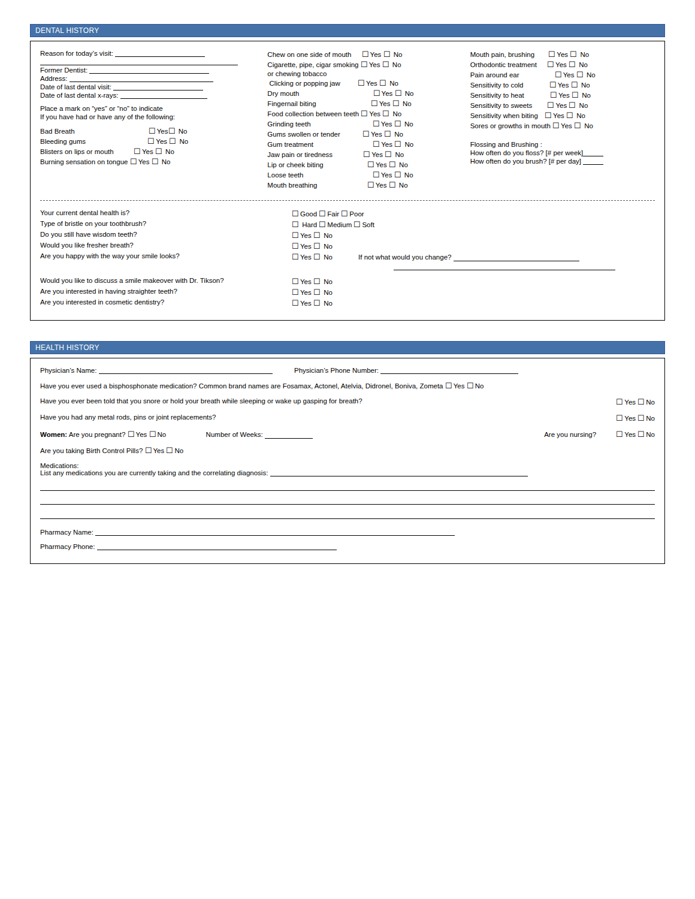DENTAL HISTORY
Reason for today’s visit:
Former Dentist:
Address:
Date of last dental visit:
Date of last dental x-rays:
Place a mark on “yes” or “no” to indicate
If you have had or have any of the following:
Bad Breath Yes No
Bleeding gums Yes No
Blisters on lips or mouth Yes No
Burning sensation on tongue Yes No
Chew on one side of mouth Yes No
Cigarette, pipe, cigar smoking Yes No
or chewing tobacco
Clicking or popping jaw Yes No
Dry mouth Yes No
Fingernail biting Yes No
Food collection between teeth Yes No
Grinding teeth Yes No
Gums swollen or tender Yes No
Gum treatment Yes No
Jaw pain or tiredness Yes No
Lip or cheek biting Yes No
Loose teeth Yes No
Mouth breathing Yes No
Mouth pain, brushing Yes No
Orthodontic treatment Yes No
Pain around ear Yes No
Sensitivity to cold Yes No
Sensitivity to heat Yes No
Sensitivity to sweets Yes No
Sensitivity when biting Yes No
Sores or growths in mouth Yes No
Flossing and Brushing :
How often do you floss? [# per week]
How often do you brush? [# per day]
Your current dental health is?
Good Fair Poor
Type of bristle on your toothbrush?
Hard Medium Soft
Do you still have wisdom teeth?
Yes No
Would you like fresher breath?
Yes No
Are you happy with the way your smile looks?
Yes No If not what would you change?
Would you like to discuss a smile makeover with Dr. Tikson?
Yes No
Are you interested in having straighter teeth?
Yes No
Are you interested in cosmetic dentistry?
Yes No
HEALTH HISTORY
Physician’s Name: Physician’s Phone Number:
Have you ever used a bisphosphonate medication? Common brand names are Fosamax, Actonel, Atelvia, Didronel, Boniva, Zometa Yes No
Have you ever been told that you snore or hold your breath while sleeping or wake up gasping for breath? Yes No
Have you had any metal rods, pins or joint replacements? Yes No
Women: Are you pregnant? Yes No Number of Weeks: Are you nursing? Yes No
Are you taking Birth Control Pills? Yes No
Medications:
List any medications you are currently taking and the correlating diagnosis:
Pharmacy Name:
Pharmacy Phone: